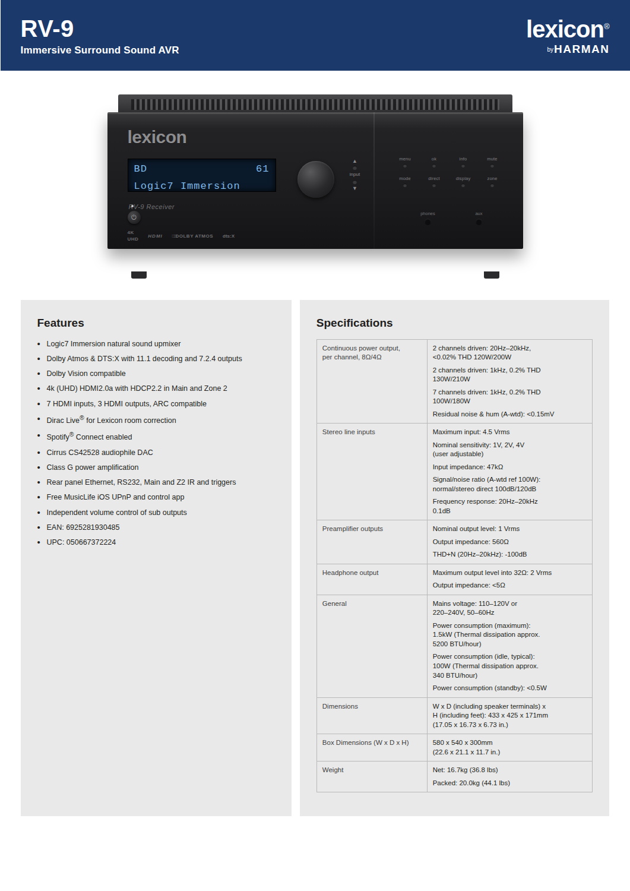RV-9
Immersive Surround Sound AVR
lexicon®
by HARMAN
lexicon
BD 61
Logic7 Immersion
RV-9 Receiver
▲
input
▼
menu
ok
info
mute
mode
direct
display
zone
⏻
phones
aux
4K
UHD HDMI DOLBY ATMOS dts:X
Features
Logic7 Immersion natural sound upmixer
Dolby Atmos & DTS:X with 11.1 decoding and 7.2.4 outputs
Dolby Vision compatible
4k (UHD) HDMI2.0a with HDCP2.2 in Main and Zone 2
7 HDMI inputs, 3 HDMI outputs, ARC compatible
Dirac Live® for Lexicon room correction
Spotify® Connect enabled
Cirrus CS42528 audiophile DAC
Class G power amplification
Rear panel Ethernet, RS232, Main and Z2 IR and triggers
Free MusicLife iOS UPnP and control app
Independent volume control of sub outputs
EAN: 6925281930485
UPC: 050667372224
Specifications
| Continuous power output, per channel, 8Ω/4Ω | 2 channels driven: 20Hz–20kHz, <0.02% THD 120W/200W 2 channels driven: 1kHz, 0.2% THD 130W/210W 7 channels driven: 1kHz, 0.2% THD 100W/180W Residual noise & hum (A-wtd): <0.15mV |
| Stereo line inputs | Maximum input: 4.5 Vrms Nominal sensitivity: 1V, 2V, 4V (user adjustable) Input impedance: 47kΩ Signal/noise ratio (A-wtd ref 100W): normal/stereo direct 100dB/120dB Frequency response: 20Hz–20kHz 0.1dB |
| Preamplifier outputs | Nominal output level: 1 Vrms Output impedance: 560Ω THD+N (20Hz–20kHz): -100dB |
| Headphone output | Maximum output level into 32Ω: 2 Vrms Output impedance: <5Ω |
| General | Mains voltage: 110–120V or 220–240V, 50–60Hz Power consumption (maximum): 1.5kW (Thermal dissipation approx. 5200 BTU/hour) Power consumption (idle, typical): 100W (Thermal dissipation approx. 340 BTU/hour) Power consumption (standby): <0.5W |
| Dimensions | W x D (including speaker terminals) x H (including feet): 433 x 425 x 171mm (17.05 x 16.73 x 6.73 in.) |
| Box Dimensions (W x D x H) | 580 x 540 x 300mm (22.6 x 21.1 x 11.7 in.) |
| Weight | Net: 16.7kg (36.8 lbs) Packed: 20.0kg (44.1 lbs) |